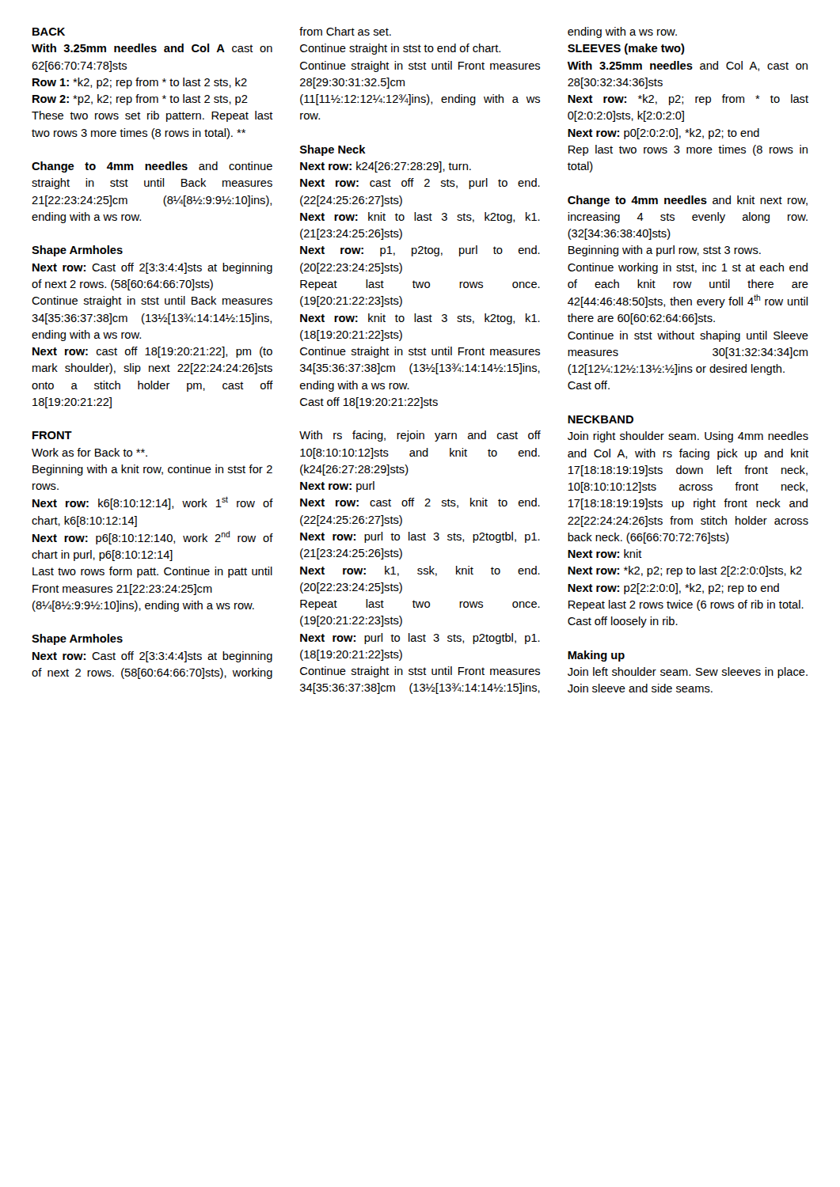BACK
With 3.25mm needles and Col A cast on 62[66:70:74:78]sts
Row 1: *k2, p2; rep from * to last 2 sts, k2
Row 2: *p2, k2; rep from * to last 2 sts, p2
These two rows set rib pattern. Repeat last two rows 3 more times (8 rows in total). **
Change to 4mm needles and continue straight in stst until Back measures 21[22:23:24:25]cm (8¼[8½:9:9½:10]ins), ending with a ws row.
Shape Armholes
Next row: Cast off 2[3:3:4:4]sts at beginning of next 2 rows. (58[60:64:66:70]sts)
Continue straight in stst until Back measures 34[35:36:37:38]cm (13½[13¾:14:14½:15]ins, ending with a ws row.
Next row: cast off 18[19:20:21:22], pm (to mark shoulder), slip next 22[22:24:24:26]sts onto a stitch holder pm, cast off 18[19:20:21:22]
FRONT
Work as for Back to **.
Beginning with a knit row, continue in stst for 2 rows.
Next row: k6[8:10:12:14], work 1st row of chart, k6[8:10:12:14]
Next row: p6[8:10:12:140, work 2nd row of chart in purl, p6[8:10:12:14]
Last two rows form patt. Continue in patt until Front measures 21[22:23:24:25]cm
(8¼[8½:9:9½:10]ins), ending with a ws row.
Shape Armholes
Next row: Cast off 2[3:3:4:4]sts at beginning of next 2 rows. (58[60:64:66:70]sts), working from Chart as set.
Continue straight in stst to end of chart.
Continue straight in stst until Front measures 28[29:30:31:32.5]cm (11[11½:12:12¼:12¾]ins), ending with a ws row.
Shape Neck
Next row: k24[26:27:28:29], turn.
Next row: cast off 2 sts, purl to end. (22[24:25:26:27]sts)
Next row: knit to last 3 sts, k2tog, k1. (21[23:24:25:26]sts)
Next row: p1, p2tog, purl to end. (20[22:23:24:25]sts)
Repeat last two rows once. (19[20:21:22:23]sts)
Next row: knit to last 3 sts, k2tog, k1. (18[19:20:21:22]sts)
Continue straight in stst until Front measures 34[35:36:37:38]cm (13½[13¾:14:14½:15]ins, ending with a ws row.
Cast off 18[19:20:21:22]sts
With rs facing, rejoin yarn and cast off 10[8:10:10:12]sts and knit to end. (k24[26:27:28:29]sts)
Next row: purl
Next row: cast off 2 sts, knit to end. (22[24:25:26:27]sts)
Next row: purl to last 3 sts, p2togtbl, p1. (21[23:24:25:26]sts)
Next row: k1, ssk, knit to end. (20[22:23:24:25]sts)
Repeat last two rows once. (19[20:21:22:23]sts)
Next row: purl to last 3 sts, p2togtbl, p1. (18[19:20:21:22]sts)
Continue straight in stst until Front measures 34[35:36:37:38]cm (13½[13¾:14:14½:15]ins, ending with a ws row.
SLEEVES (make two)
With 3.25mm needles and Col A, cast on 28[30:32:34:36]sts
Next row: *k2, p2; rep from * to last 0[2:0:2:0]sts, k[2:0:2:0]
Next row: p0[2:0:2:0], *k2, p2; to end
Rep last two rows 3 more times (8 rows in total)
Change to 4mm needles and knit next row, increasing 4 sts evenly along row. (32[34:36:38:40]sts)
Beginning with a purl row, stst 3 rows.
Continue working in stst, inc 1 st at each end of each knit row until there are 42[44:46:48:50]sts, then every foll 4th row until there are 60[60:62:64:66]sts.
Continue in stst without shaping until Sleeve measures 30[31:32:34:34]cm (12[12¼:12½:13½:½]ins or desired length.
Cast off.
NECKBAND
Join right shoulder seam. Using 4mm needles and Col A, with rs facing pick up and knit 17[18:18:19:19]sts down left front neck, 10[8:10:10:12]sts across front neck, 17[18:18:19:19]sts up right front neck and 22[22:24:24:26]sts from stitch holder across back neck. (66[66:70:72:76]sts)
Next row: knit
Next row: *k2, p2; rep to last 2[2:2:0:0]sts, k2
Next row: p2[2:2:0:0], *k2, p2; rep to end
Repeat last 2 rows twice (6 rows of rib in total.
Cast off loosely in rib.
Making up
Join left shoulder seam. Sew sleeves in place. Join sleeve and side seams.